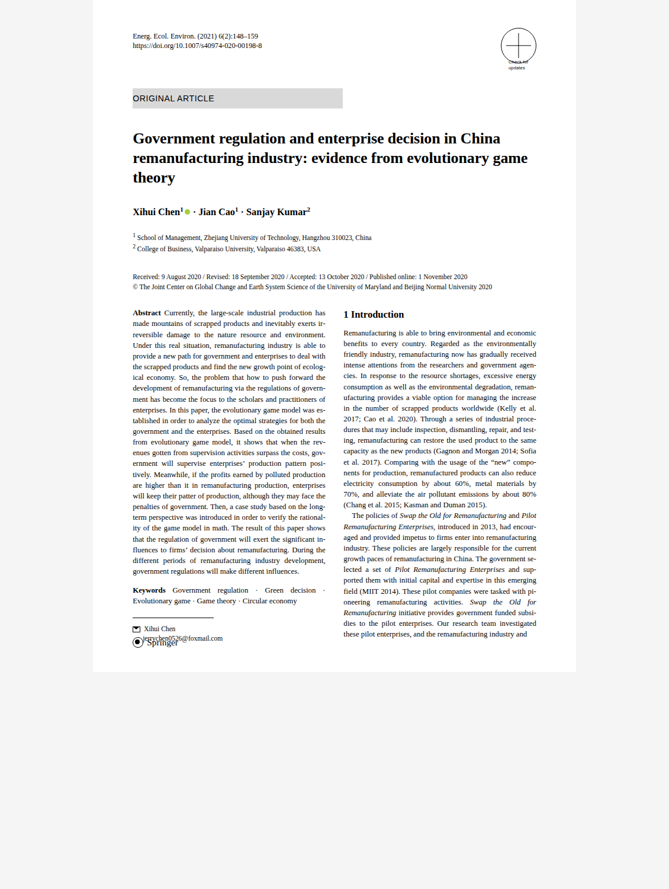Energ. Ecol. Environ. (2021) 6(2):148–159
https://doi.org/10.1007/s40974-020-00198-8
Check for
updates
ORIGINAL ARTICLE
Government regulation and enterprise decision in China remanufacturing industry: evidence from evolutionary game theory
Xihui Chen1 · Jian Cao1 · Sanjay Kumar2
1 School of Management, Zhejiang University of Technology, Hangzhou 310023, China
2 College of Business, Valparaiso University, Valparaiso 46383, USA
Received: 9 August 2020 / Revised: 18 September 2020 / Accepted: 13 October 2020 / Published online: 1 November 2020
© The Joint Center on Global Change and Earth System Science of the University of Maryland and Beijing Normal University 2020
Abstract Currently, the large-scale industrial production has made mountains of scrapped products and inevitably exerts irreversible damage to the nature resource and environment. Under this real situation, remanufacturing industry is able to provide a new path for government and enterprises to deal with the scrapped products and find the new growth point of ecological economy. So, the problem that how to push forward the development of remanufacturing via the regulations of government has become the focus to the scholars and practitioners of enterprises. In this paper, the evolutionary game model was established in order to analyze the optimal strategies for both the government and the enterprises. Based on the obtained results from evolutionary game model, it shows that when the revenues gotten from supervision activities surpass the costs, government will supervise enterprises’ production pattern positively. Meanwhile, if the profits earned by polluted production are higher than it in remanufacturing production, enterprises will keep their patter of production, although they may face the penalties of government. Then, a case study based on the long-term perspective was introduced in order to verify the rationality of the game model in math. The result of this paper shows that the regulation of government will exert the significant influences to firms’ decision about remanufacturing. During the different periods of remanufacturing industry development, government regulations will make different influences.
Keywords Government regulation · Green decision · Evolutionary game · Game theory · Circular economy
Xihui Chen jerrychen0526@foxmail.com
1 Introduction
Remanufacturing is able to bring environmental and economic benefits to every country. Regarded as the environmentally friendly industry, remanufacturing now has gradually received intense attentions from the researchers and government agencies. In response to the resource shortages, excessive energy consumption as well as the environmental degradation, remanufacturing provides a viable option for managing the increase in the number of scrapped products worldwide (Kelly et al. 2017; Cao et al. 2020). Through a series of industrial procedures that may include inspection, dismantling, repair, and testing, remanufacturing can restore the used product to the same capacity as the new products (Gagnon and Morgan 2014; Sofia et al. 2017). Comparing with the usage of the “new” components for production, remanufactured products can also reduce electricity consumption by about 60%, metal materials by 70%, and alleviate the air pollutant emissions by about 80% (Chang et al. 2015; Kasman and Duman 2015).
The policies of Swap the Old for Remanufacturing and Pilot Remanufacturing Enterprises, introduced in 2013, had encouraged and provided impetus to firms enter into remanufacturing industry. These policies are largely responsible for the current growth paces of remanufacturing in China. The government selected a set of Pilot Remanufacturing Enterprises and supported them with initial capital and expertise in this emerging field (MIIT 2014). These pilot companies were tasked with pioneering remanufacturing activities. Swap the Old for Remanufacturing initiative provides government funded subsidies to the pilot enterprises. Our research team investigated these pilot enterprises, and the remanufacturing industry and
Springer